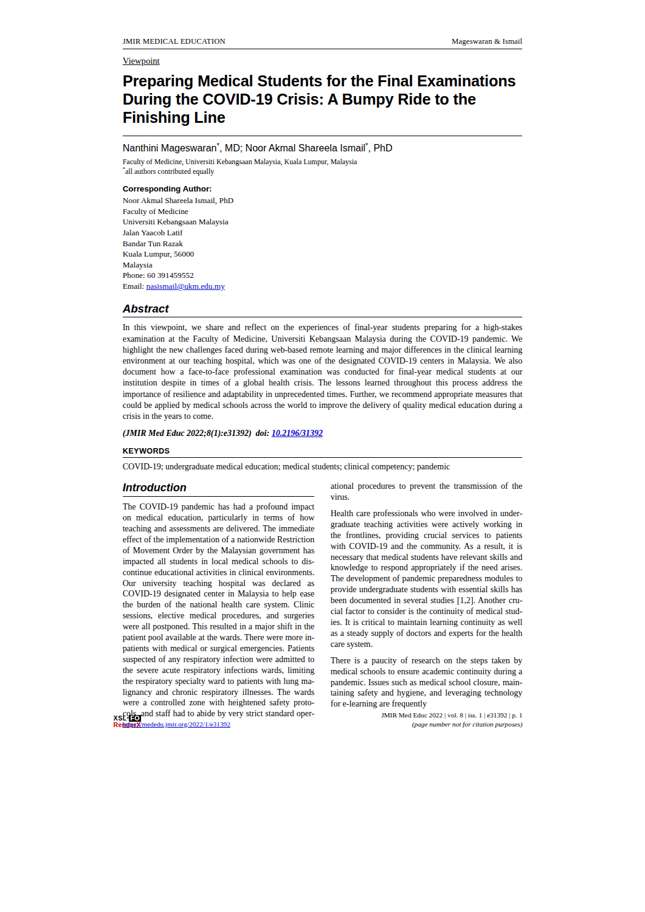JMIR MEDICAL EDUCATION
Mageswaran & Ismail
Viewpoint
Preparing Medical Students for the Final Examinations During the COVID-19 Crisis: A Bumpy Ride to the Finishing Line
Nanthini Mageswaran*, MD; Noor Akmal Shareela Ismail*, PhD
Faculty of Medicine, Universiti Kebangsaan Malaysia, Kuala Lumpur, Malaysia
*all authors contributed equally
Corresponding Author:
Noor Akmal Shareela Ismail, PhD
Faculty of Medicine
Universiti Kebangsaan Malaysia
Jalan Yaacob Latif
Bandar Tun Razak
Kuala Lumpur, 56000
Malaysia
Phone: 60 391459552
Email: nasismail@ukm.edu.my
Abstract
In this viewpoint, we share and reflect on the experiences of final-year students preparing for a high-stakes examination at the Faculty of Medicine, Universiti Kebangsaan Malaysia during the COVID-19 pandemic. We highlight the new challenges faced during web-based remote learning and major differences in the clinical learning environment at our teaching hospital, which was one of the designated COVID-19 centers in Malaysia. We also document how a face-to-face professional examination was conducted for final-year medical students at our institution despite in times of a global health crisis. The lessons learned throughout this process address the importance of resilience and adaptability in unprecedented times. Further, we recommend appropriate measures that could be applied by medical schools across the world to improve the delivery of quality medical education during a crisis in the years to come.
(JMIR Med Educ 2022;8(1):e31392) doi: 10.2196/31392
KEYWORDS
COVID-19; undergraduate medical education; medical students; clinical competency; pandemic
Introduction
The COVID-19 pandemic has had a profound impact on medical education, particularly in terms of how teaching and assessments are delivered. The immediate effect of the implementation of a nationwide Restriction of Movement Order by the Malaysian government has impacted all students in local medical schools to discontinue educational activities in clinical environments. Our university teaching hospital was declared as COVID-19 designated center in Malaysia to help ease the burden of the national health care system. Clinic sessions, elective medical procedures, and surgeries were all postponed. This resulted in a major shift in the patient pool available at the wards. There were more inpatients with medical or surgical emergencies. Patients suspected of any respiratory infection were admitted to the severe acute respiratory infections wards, limiting the respiratory specialty ward to patients with lung malignancy and chronic respiratory illnesses. The wards were a controlled zone with heightened safety protocols, and staff had to abide by very strict standard operational procedures to prevent the transmission of the virus.
Health care professionals who were involved in undergraduate teaching activities were actively working in the frontlines, providing crucial services to patients with COVID-19 and the community. As a result, it is necessary that medical students have relevant skills and knowledge to respond appropriately if the need arises. The development of pandemic preparedness modules to provide undergraduate students with essential skills has been documented in several studies [1,2]. Another crucial factor to consider is the continuity of medical studies. It is critical to maintain learning continuity as well as a steady supply of doctors and experts for the health care system.
There is a paucity of research on the steps taken by medical schools to ensure academic continuity during a pandemic. Issues such as medical school closure, maintaining safety and hygiene, and leveraging technology for e-learning are frequently
XSL•FO
RenderX
https://mededu.jmir.org/2022/1/e31392
JMIR Med Educ 2022 | vol. 8 | iss. 1 | e31392 | p. 1
(page number not for citation purposes)